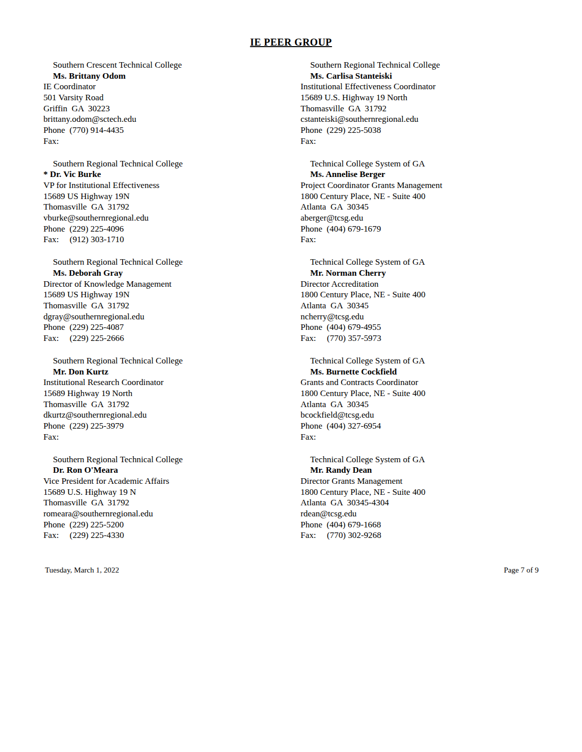IE PEER GROUP
Southern Crescent Technical College
Ms. Brittany Odom
IE Coordinator
501 Varsity Road
Griffin GA 30223
brittany.odom@sctech.edu
Phone (770) 914-4435
Fax:
Southern Regional Technical College
* Dr. Vic Burke
VP for Institutional Effectiveness
15689 US Highway 19N
Thomasville GA 31792
vburke@southernregional.edu
Phone (229) 225-4096
Fax: (912) 303-1710
Southern Regional Technical College
Ms. Deborah Gray
Director of Knowledge Management
15689 US Highway 19N
Thomasville GA 31792
dgray@southernregional.edu
Phone (229) 225-4087
Fax: (229) 225-2666
Southern Regional Technical College
Mr. Don Kurtz
Institutional Research Coordinator
15689 Highway 19 North
Thomasville GA 31792
dkurtz@southernregional.edu
Phone (229) 225-3979
Fax:
Southern Regional Technical College
Dr. Ron O'Meara
Vice President for Academic Affairs
15689 U.S. Highway 19 N
Thomasville GA 31792
romeara@southernregional.edu
Phone (229) 225-5200
Fax: (229) 225-4330
Southern Regional Technical College
Ms. Carlisa Stanteiski
Institutional Effectiveness Coordinator
15689 U.S. Highway 19 North
Thomasville GA 31792
cstanteiski@southernregional.edu
Phone (229) 225-5038
Fax:
Technical College System of GA
Ms. Annelise Berger
Project Coordinator Grants Management
1800 Century Place, NE - Suite 400
Atlanta GA 30345
aberger@tcsg.edu
Phone (404) 679-1679
Fax:
Technical College System of GA
Mr. Norman Cherry
Director Accreditation
1800 Century Place, NE - Suite 400
Atlanta GA 30345
ncherry@tcsg.edu
Phone (404) 679-4955
Fax: (770) 357-5973
Technical College System of GA
Ms. Burnette Cockfield
Grants and Contracts Coordinator
1800 Century Place, NE - Suite 400
Atlanta GA 30345
bcockfield@tcsg.edu
Phone (404) 327-6954
Fax:
Technical College System of GA
Mr. Randy Dean
Director Grants Management
1800 Century Place, NE - Suite 400
Atlanta GA 30345-4304
rdean@tcsg.edu
Phone (404) 679-1668
Fax: (770) 302-9268
Tuesday, March 1, 2022
Page 7 of 9